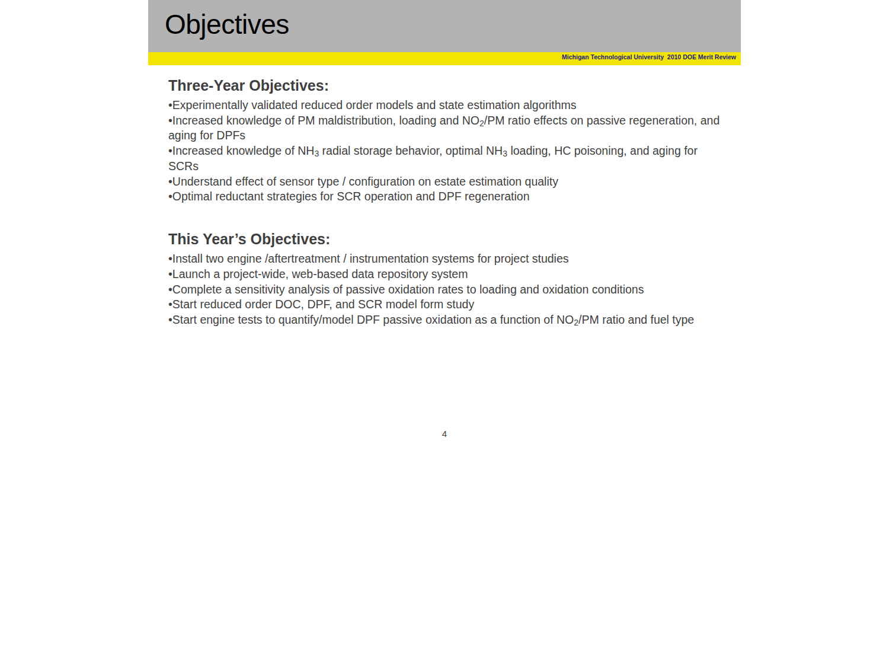Objectives
Michigan Technological University 2010 DOE Merit Review
Three-Year Objectives:
•Experimentally validated reduced order models and state estimation algorithms
•Increased knowledge of PM maldistribution, loading and NO2/PM ratio effects on passive regeneration, and aging for DPFs
•Increased knowledge of NH3 radial storage behavior, optimal NH3 loading, HC poisoning, and aging for SCRs
•Understand effect of sensor type / configuration on estate estimation quality
•Optimal reductant strategies for SCR operation and DPF regeneration
This Year’s Objectives:
•Install two engine /aftertreatment / instrumentation systems for project studies
•Launch a project-wide, web-based data repository system
•Complete a sensitivity analysis of passive oxidation rates to loading and oxidation conditions
•Start reduced order DOC, DPF, and SCR model form study
•Start engine tests to quantify/model DPF passive oxidation as a function of NO2/PM ratio and fuel type
4